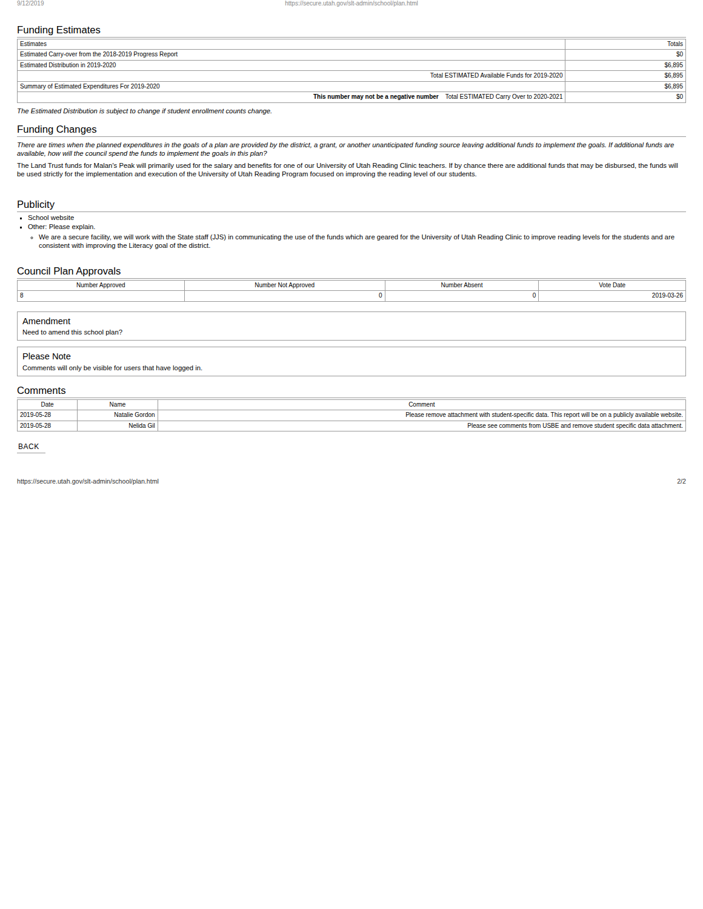9/12/2019
https://secure.utah.gov/slt-admin/school/plan.html
Funding Estimates
| Estimates | Totals |
| Estimated Carry-over from the 2018-2019 Progress Report | $0 |
| Estimated Distribution in 2019-2020 | $6,895 |
| Total ESTIMATED Available Funds for 2019-2020 | $6,895 |
| Summary of Estimated Expenditures For 2019-2020 | $6,895 |
| This number may not be a negative number Total ESTIMATED Carry Over to 2020-2021 | $0 |
The Estimated Distribution is subject to change if student enrollment counts change.
Funding Changes
There are times when the planned expenditures in the goals of a plan are provided by the district, a grant, or another unanticipated funding source leaving additional funds to implement the goals. If additional funds are available, how will the council spend the funds to implement the goals in this plan?
The Land Trust funds for Malan's Peak will primarily used for the salary and benefits for one of our University of Utah Reading Clinic teachers. If by chance there are additional funds that may be disbursed, the funds will be used strictly for the implementation and execution of the University of Utah Reading Program focused on improving the reading level of our students.
Publicity
School website
Other: Please explain.
We are a secure facility, we will work with the State staff (JJS) in communicating the use of the funds which are geared for the University of Utah Reading Clinic to improve reading levels for the students and are consistent with improving the Literacy goal of the district.
Council Plan Approvals
| Number Approved | Number Not Approved | Number Absent | Vote Date |
| 8 | 0 | 0 | 2019-03-26 |
Amendment
Need to amend this school plan?
Please Note
Comments will only be visible for users that have logged in.
Comments
| Date | Name | Comment |
| 2019-05-28 | Natalie Gordon | Please remove attachment with student-specific data. This report will be on a publicly available website. |
| 2019-05-28 | Nelida Gil | Please see comments from USBE and remove student specific data attachment. |
BACK
https://secure.utah.gov/slt-admin/school/plan.html 2/2